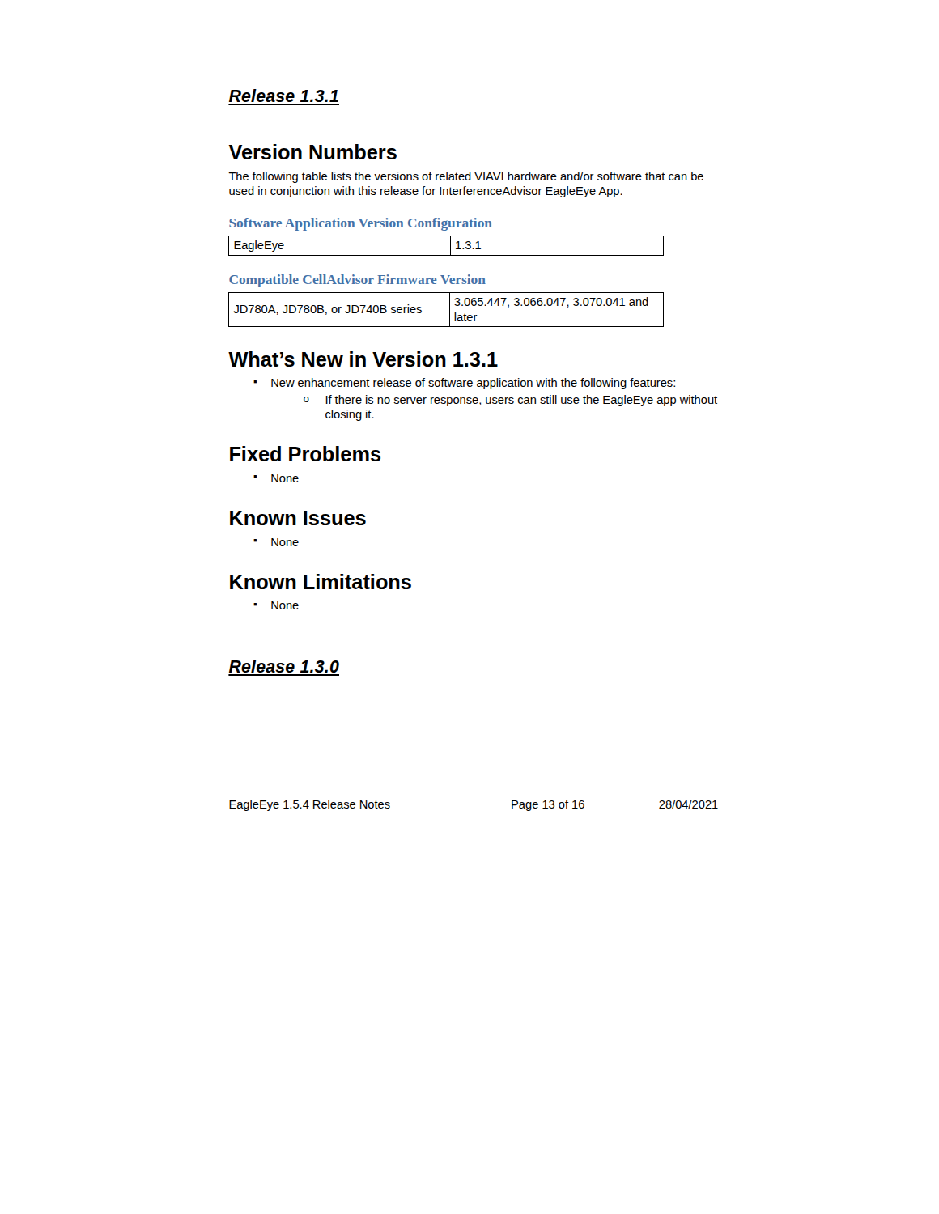Release 1.3.1
Version Numbers
The following table lists the versions of related VIAVI hardware and/or software that can be used in conjunction with this release for InterferenceAdvisor EagleEye App.
Software Application Version Configuration
| EagleEye | 1.3.1 |
Compatible CellAdvisor Firmware Version
| JD780A, JD780B, or JD740B series | 3.065.447, 3.066.047, 3.070.041 and later |
What’s New in Version 1.3.1
New enhancement release of software application with the following features:
If there is no server response, users can still use the EagleEye app without closing it.
Fixed Problems
None
Known Issues
None
Known Limitations
None
Release 1.3.0
EagleEye 1.5.4 Release Notes Page 13 of 16 28/04/2021